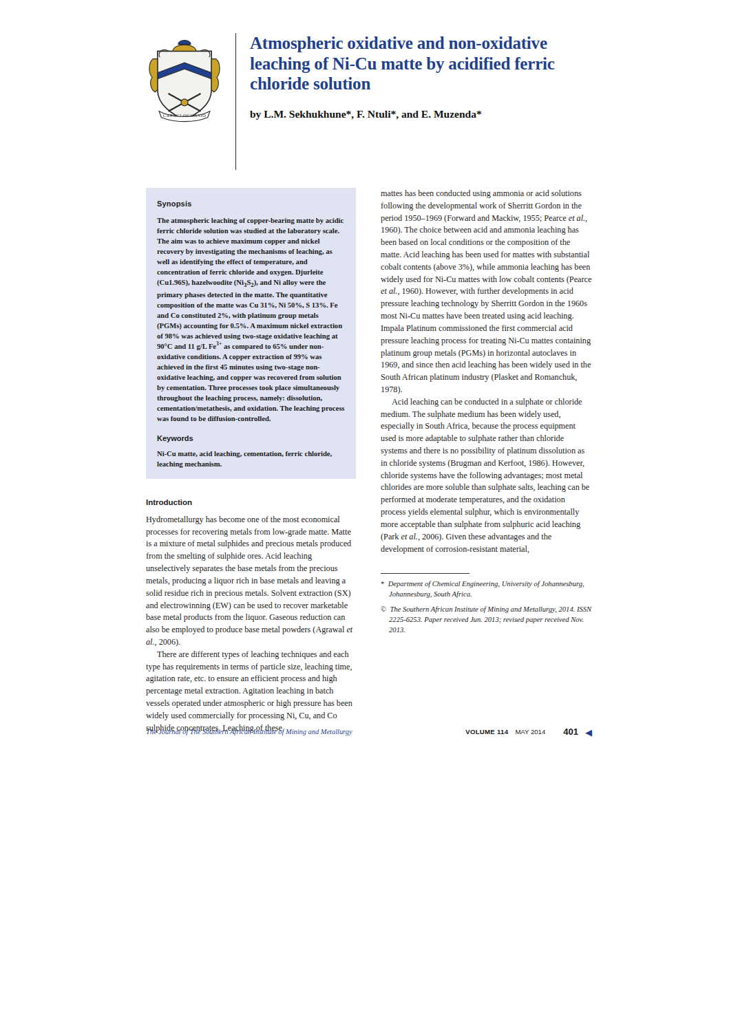Institute crest CAPACI OCCASIO
Atmospheric oxidative and non-oxidative leaching of Ni-Cu matte by acidified ferric chloride solution
by L.M. Sekhukhune*, F. Ntuli*, and E. Muzenda*
Synopsis
The atmospheric leaching of copper-bearing matte by acidic ferric chloride solution was studied at the laboratory scale. The aim was to achieve maximum copper and nickel recovery by investigating the mechanisms of leaching, as well as identifying the effect of temperature, and concentration of ferric chloride and oxygen. Djurleite (Cu1.96S), hazelwoodite (Ni3S2), and Ni alloy were the primary phases detected in the matte. The quantitative composition of the matte was Cu 31%, Ni 50%, S 13%. Fe and Co constituted 2%, with platinum group metals (PGMs) accounting for 0.5%. A maximum nickel extraction of 98% was achieved using two-stage oxidative leaching at 90°C and 11 g/L Fe3+ as compared to 65% under non-oxidative conditions. A copper extraction of 99% was achieved in the first 45 minutes using two-stage non-oxidative leaching, and copper was recovered from solution by cementation. Three processes took place simultaneously throughout the leaching process, namely: dissolution, cementation/metathesis, and oxidation. The leaching process was found to be diffusion-controlled.
Keywords
Ni-Cu matte, acid leaching, cementation, ferric chloride, leaching mechanism.
Introduction
Hydrometallurgy has become one of the most economical processes for recovering metals from low-grade matte. Matte is a mixture of metal sulphides and precious metals produced from the smelting of sulphide ores. Acid leaching unselectively separates the base metals from the precious metals, producing a liquor rich in base metals and leaving a solid residue rich in precious metals. Solvent extraction (SX) and electrowinning (EW) can be used to recover marketable base metal products from the liquor. Gaseous reduction can also be employed to produce base metal powders (Agrawal et al., 2006).
There are different types of leaching techniques and each type has requirements in terms of particle size, leaching time, agitation rate, etc. to ensure an efficient process and high percentage metal extraction. Agitation leaching in batch vessels operated under atmospheric or high pressure has been widely used commercially for processing Ni, Cu, and Co sulphide concentrates. Leaching of these
mattes has been conducted using ammonia or acid solutions following the developmental work of Sherritt Gordon in the period 1950–1969 (Forward and Mackiw, 1955; Pearce et al., 1960). The choice between acid and ammonia leaching has been based on local conditions or the composition of the matte. Acid leaching has been used for mattes with substantial cobalt contents (above 3%), while ammonia leaching has been widely used for Ni-Cu mattes with low cobalt contents (Pearce et al., 1960). However, with further developments in acid pressure leaching technology by Sherritt Gordon in the 1960s most Ni-Cu mattes have been treated using acid leaching. Impala Platinum commissioned the first commercial acid pressure leaching process for treating Ni-Cu mattes containing platinum group metals (PGMs) in horizontal autoclaves in 1969, and since then acid leaching has been widely used in the South African platinum industry (Plasket and Romanchuk, 1978).
Acid leaching can be conducted in a sulphate or chloride medium. The sulphate medium has been widely used, especially in South Africa, because the process equipment used is more adaptable to sulphate rather than chloride systems and there is no possibility of platinum dissolution as in chloride systems (Brugman and Kerfoot, 1986). However, chloride systems have the following advantages; most metal chlorides are more soluble than sulphate salts, leaching can be performed at moderate temperatures, and the oxidation process yields elemental sulphur, which is environmentally more acceptable than sulphate from sulphuric acid leaching (Park et al., 2006). Given these advantages and the development of corrosion-resistant material,
* Department of Chemical Engineering, University of Johannesburg, Johannesburg, South Africa.
© The Southern African Institute of Mining and Metallurgy, 2014. ISSN 2225-6253. Paper received Jun. 2013; revised paper received Nov. 2013.
The Journal of The Southern African Institute of Mining and Metallurgy
VOLUME 114
MAY 2014
401
◀